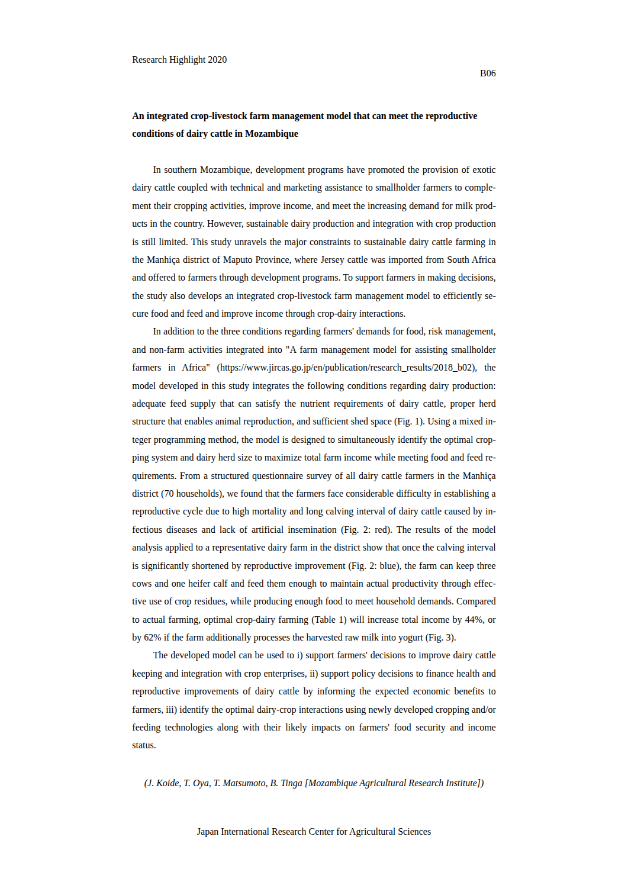Research Highlight 2020
B06
An integrated crop-livestock farm management model that can meet the reproductive conditions of dairy cattle in Mozambique
In southern Mozambique, development programs have promoted the provision of exotic dairy cattle coupled with technical and marketing assistance to smallholder farmers to complement their cropping activities, improve income, and meet the increasing demand for milk products in the country. However, sustainable dairy production and integration with crop production is still limited. This study unravels the major constraints to sustainable dairy cattle farming in the Manhiça district of Maputo Province, where Jersey cattle was imported from South Africa and offered to farmers through development programs. To support farmers in making decisions, the study also develops an integrated crop-livestock farm management model to efficiently secure food and feed and improve income through crop-dairy interactions.
In addition to the three conditions regarding farmers' demands for food, risk management, and non-farm activities integrated into "A farm management model for assisting smallholder farmers in Africa" (https://www.jircas.go.jp/en/publication/research_results/2018_b02), the model developed in this study integrates the following conditions regarding dairy production: adequate feed supply that can satisfy the nutrient requirements of dairy cattle, proper herd structure that enables animal reproduction, and sufficient shed space (Fig. 1). Using a mixed integer programming method, the model is designed to simultaneously identify the optimal cropping system and dairy herd size to maximize total farm income while meeting food and feed requirements. From a structured questionnaire survey of all dairy cattle farmers in the Manhiça district (70 households), we found that the farmers face considerable difficulty in establishing a reproductive cycle due to high mortality and long calving interval of dairy cattle caused by infectious diseases and lack of artificial insemination (Fig. 2: red). The results of the model analysis applied to a representative dairy farm in the district show that once the calving interval is significantly shortened by reproductive improvement (Fig. 2: blue), the farm can keep three cows and one heifer calf and feed them enough to maintain actual productivity through effective use of crop residues, while producing enough food to meet household demands. Compared to actual farming, optimal crop-dairy farming (Table 1) will increase total income by 44%, or by 62% if the farm additionally processes the harvested raw milk into yogurt (Fig. 3).
The developed model can be used to i) support farmers' decisions to improve dairy cattle keeping and integration with crop enterprises, ii) support policy decisions to finance health and reproductive improvements of dairy cattle by informing the expected economic benefits to farmers, iii) identify the optimal dairy-crop interactions using newly developed cropping and/or feeding technologies along with their likely impacts on farmers' food security and income status.
(J. Koide, T. Oya, T. Matsumoto, B. Tinga [Mozambique Agricultural Research Institute])
Japan International Research Center for Agricultural Sciences